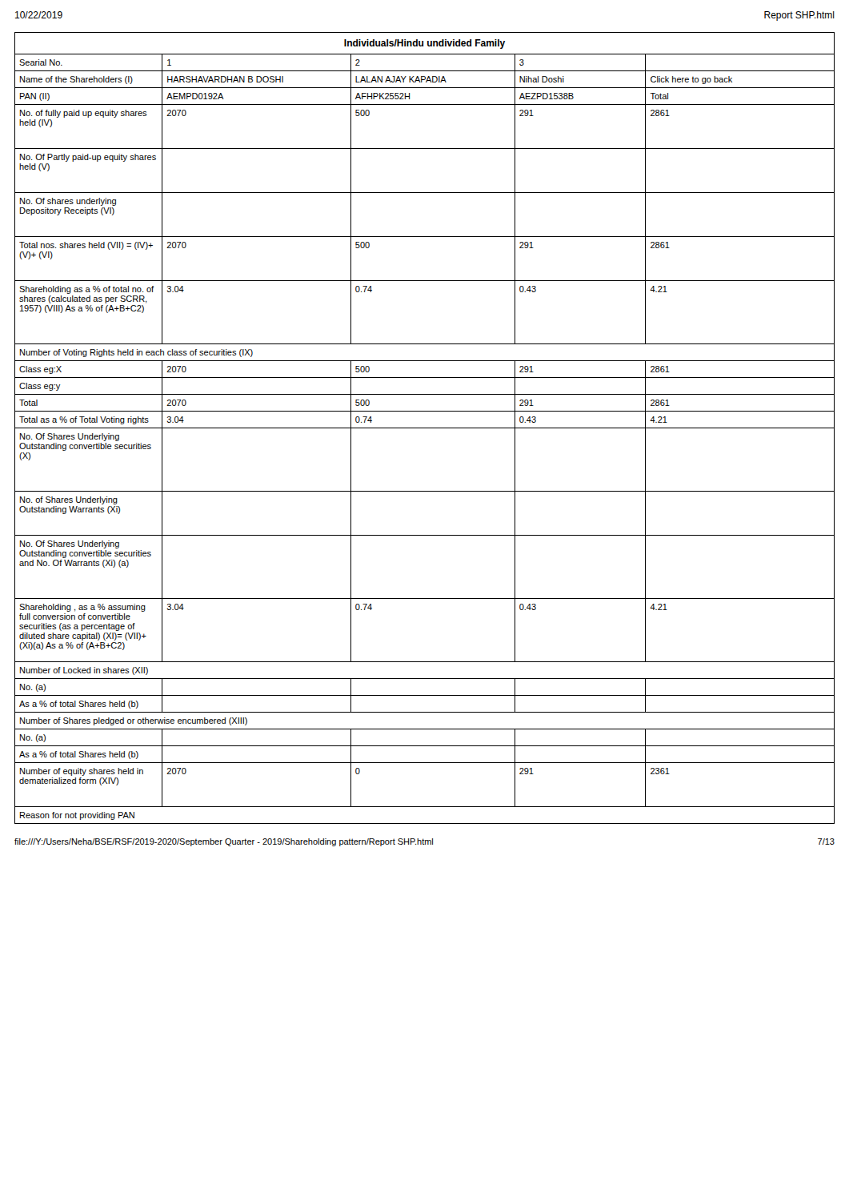10/22/2019 Report SHP.html
Individuals/Hindu undivided Family
| Searial No. | 1 | 2 | 3 | |
| Name of the Shareholders (I) | HARSHAVARDHAN B DOSHI | LALAN AJAY KAPADIA | Nihal Doshi | Click here to go back |
| PAN (II) | AEMPD0192A | AFHPK2552H | AEZPD1538B | Total |
| No. of fully paid up equity shares held (IV) | 2070 | 500 | 291 | 2861 |
| No. Of Partly paid-up equity shares held (V) | | | | |
| No. Of shares underlying Depository Receipts (VI) | | | | |
| Total nos. shares held (VII) = (IV)+(V)+ (VI) | 2070 | 500 | 291 | 2861 |
| Shareholding as a % of total no. of shares (calculated as per SCRR, 1957) (VIII) As a % of (A+B+C2) | 3.04 | 0.74 | 0.43 | 4.21 |
| Number of Voting Rights held in each class of securities (IX) |
| Class eg:X | 2070 | 500 | 291 | 2861 |
| Class eg:y | | | | |
| Total | 2070 | 500 | 291 | 2861 |
| Total as a % of Total Voting rights | 3.04 | 0.74 | 0.43 | 4.21 |
| No. Of Shares Underlying Outstanding convertible securities (X) | | | | |
| No. of Shares Underlying Outstanding Warrants (Xi) | | | | |
| No. Of Shares Underlying Outstanding convertible securities and No. Of Warrants (Xi) (a) | | | | |
| Shareholding , as a % assuming full conversion of convertible securities (as a percentage of diluted share capital) (XI)= (VII)+(Xi)(a) As a % of (A+B+C2) | 3.04 | 0.74 | 0.43 | 4.21 |
| Number of Locked in shares (XII) |
| No. (a) | | | | |
| As a % of total Shares held (b) | | | | |
| Number of Shares pledged or otherwise encumbered (XIII) |
| No. (a) | | | | |
| As a % of total Shares held (b) | | | | |
| Number of equity shares held in dematerialized form (XIV) | 2070 | 0 | 291 | 2361 |
| Reason for not providing PAN |
file:///Y:/Users/Neha/BSE/RSF/2019-2020/September Quarter - 2019/Shareholding pattern/Report SHP.html 7/13